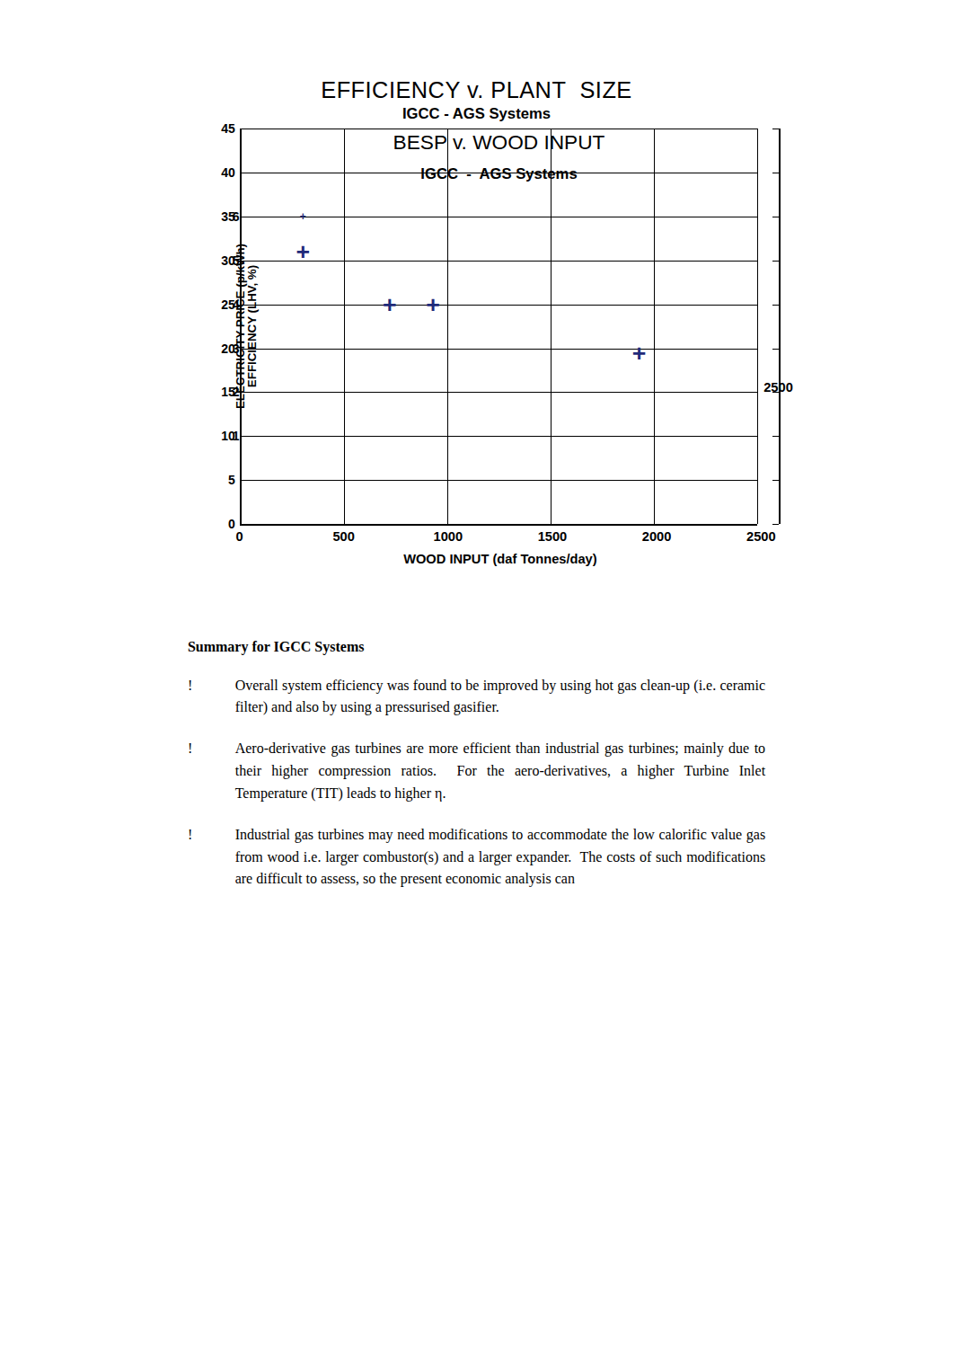EFFICIENCY v. PLANT SIZE
IGCC - AGS Systems
BESP v. WOOD INPUT
IGCC - AGS Systems
+
+
+
+
+
45 40 35 30 25 20 15 10 5 0
6 5 4 3 2 1
ELECTRICITY PRICE (p/kWh)
EFFICIENCY (LHV, %)
2500
0 500 1000 1500 2000 2500
WOOD INPUT (daf Tonnes/day)
Summary for IGCC Systems
Overall system efficiency was found to be improved by using hot gas clean-up (i.e. ceramic filter) and also by using a pressurised gasifier.
Aero-derivative gas turbines are more efficient than industrial gas turbines; mainly due to their higher compression ratios. For the aero-derivatives, a higher Turbine Inlet Temperature (TIT) leads to higher η.
Industrial gas turbines may need modifications to accommodate the low calorific value gas from wood i.e. larger combustor(s) and a larger expander. The costs of such modifications are difficult to assess, so the present economic analysis can